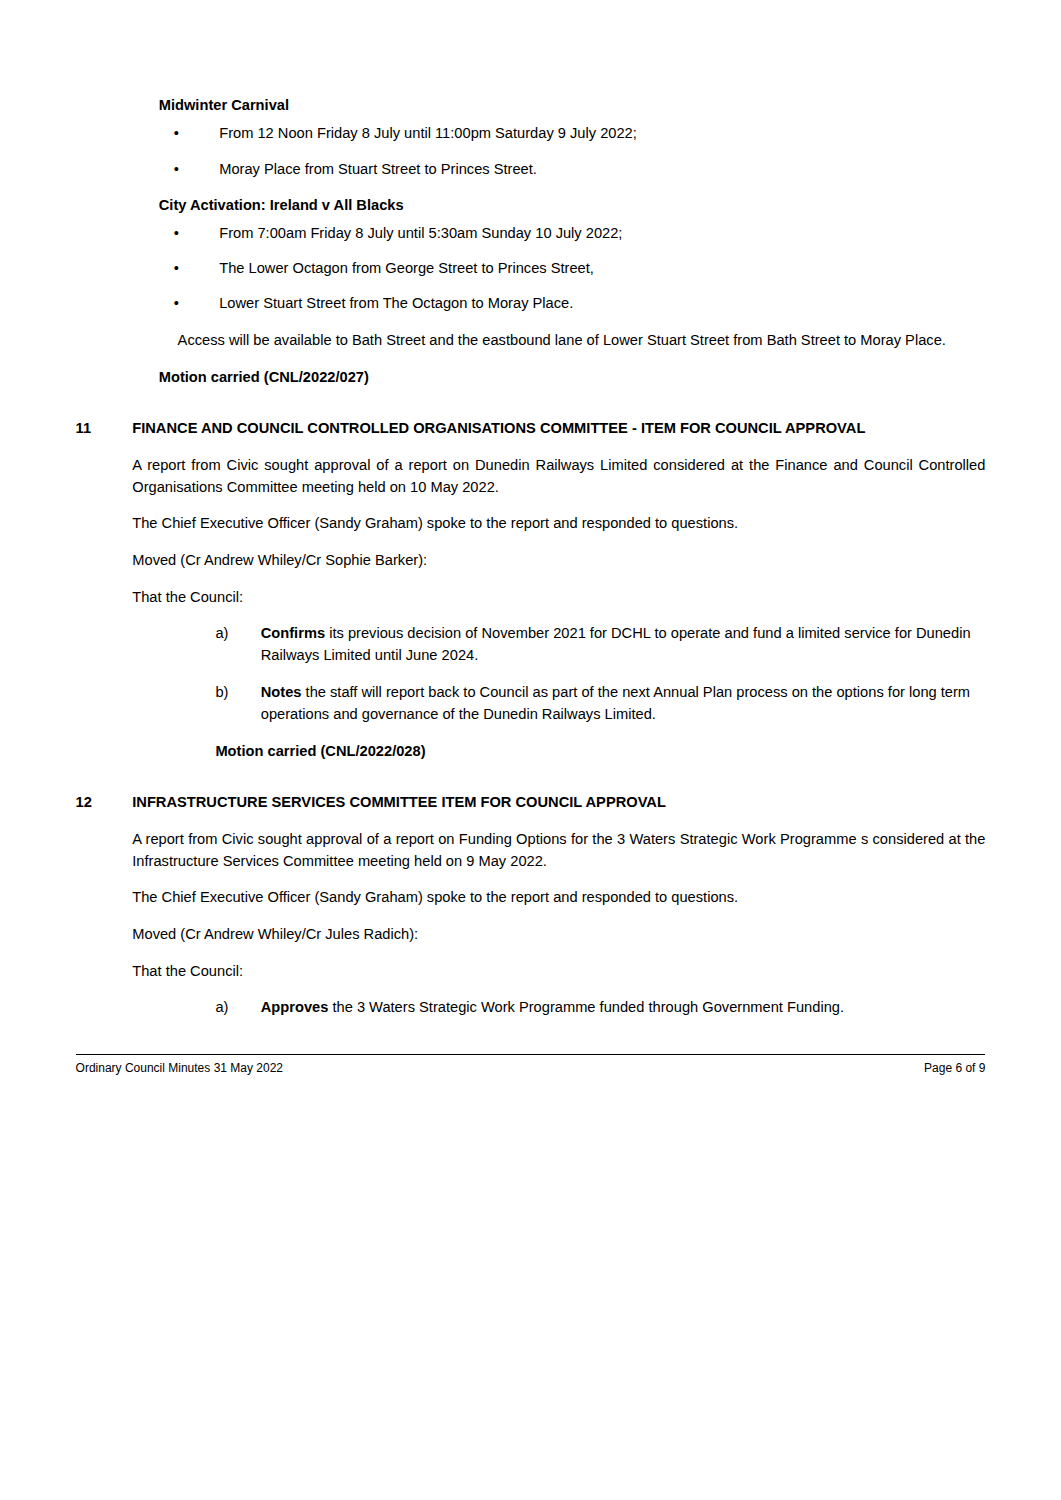Midwinter Carnival
From 12 Noon Friday 8 July until 11:00pm Saturday 9 July 2022;
Moray Place from Stuart Street to Princes Street.
City Activation: Ireland v All Blacks
From 7:00am Friday 8 July until 5:30am Sunday 10 July 2022;
The Lower Octagon from George Street to Princes Street,
Lower Stuart Street from The Octagon to Moray Place.
Access will be available to Bath Street and the eastbound lane of Lower Stuart Street from Bath Street to Moray Place.
Motion carried (CNL/2022/027)
11 FINANCE AND COUNCIL CONTROLLED ORGANISATIONS COMMITTEE - ITEM FOR COUNCIL APPROVAL
A report from Civic sought approval of a report on Dunedin Railways Limited considered at the Finance and Council Controlled Organisations Committee meeting held on 10 May 2022.
The Chief Executive Officer (Sandy Graham) spoke to the report and responded to questions.
Moved (Cr Andrew Whiley/Cr Sophie Barker):
That the Council:
a) Confirms its previous decision of November 2021 for DCHL to operate and fund a limited service for Dunedin Railways Limited until June 2024.
b) Notes the staff will report back to Council as part of the next Annual Plan process on the options for long term operations and governance of the Dunedin Railways Limited.
Motion carried (CNL/2022/028)
12 INFRASTRUCTURE SERVICES COMMITTEE ITEM FOR COUNCIL APPROVAL
A report from Civic sought approval of a report on Funding Options for the 3 Waters Strategic Work Programme s considered at the Infrastructure Services Committee meeting held on 9 May 2022.
The Chief Executive Officer (Sandy Graham) spoke to the report and responded to questions.
Moved (Cr Andrew Whiley/Cr Jules Radich):
That the Council:
a) Approves the 3 Waters Strategic Work Programme funded through Government Funding.
Ordinary Council Minutes 31 May 2022 Page 6 of 9